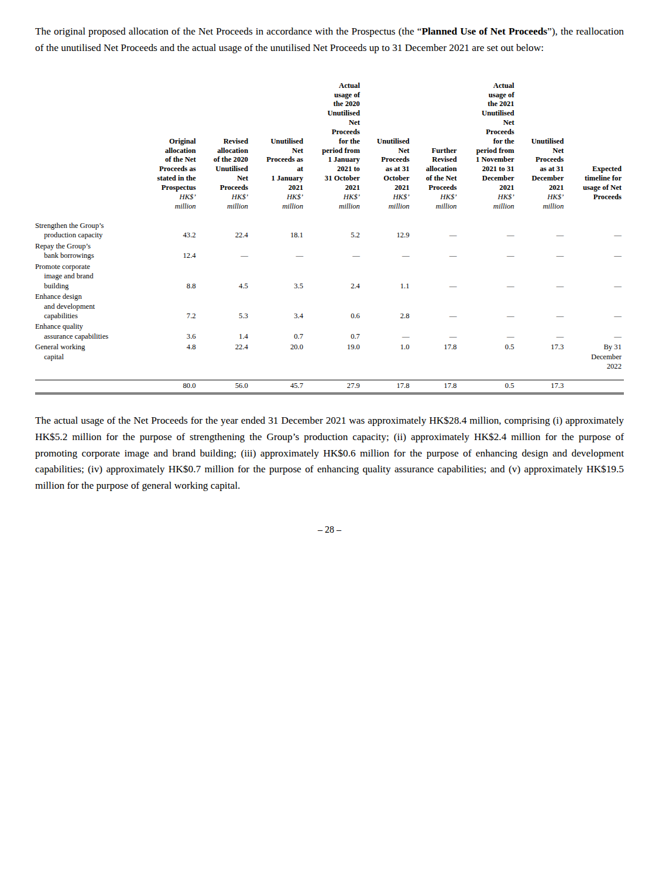The original proposed allocation of the Net Proceeds in accordance with the Prospectus (the “Planned Use of Net Proceeds”), the reallocation of the unutilised Net Proceeds and the actual usage of the unutilised Net Proceeds up to 31 December 2021 are set out below:
| | Original allocation of the Net Proceeds as stated in the Prospectus HK$’ million | Revised allocation of the 2020 Unutilised Net Proceeds HK$’ million | Unutilised Net Proceeds as at 1 January 2021 HK$’ million | Actual usage of the 2020 Unutilised Net Proceeds for the period from 1 January 2021 to 31 October 2021 HK$’ million | Unutilised Net Proceeds as at 31 October 2021 HK$’ million | Further Revised allocation of the Net Proceeds HK$’ million | Actual usage of the 2021 Unutilised Net Proceeds for the period from 1 November 2021 to 31 December 2021 HK$’ million | Unutilised Net Proceeds as at 31 December 2021 HK$’ million | Expected timeline for usage of Net Proceeds |
| --- | --- | --- | --- | --- | --- | --- | --- | --- | --- |
| Strengthen the Group’s production capacity | 43.2 | 22.4 | 18.1 | 5.2 | 12.9 | — | — | — | — |
| Repay the Group’s bank borrowings | 12.4 | — | — | — | — | — | — | — | — |
| Promote corporate image and brand building | 8.8 | 4.5 | 3.5 | 2.4 | 1.1 | — | — | — | — |
| Enhance design and development capabilities | 7.2 | 5.3 | 3.4 | 0.6 | 2.8 | — | — | — | — |
| Enhance quality assurance capabilities | 3.6 | 1.4 | 0.7 | 0.7 | — | — | — | — | — |
| General working capital | 4.8 | 22.4 | 20.0 | 19.0 | 1.0 | 17.8 | 0.5 | 17.3 | By 31 December 2022 |
| | 80.0 | 56.0 | 45.7 | 27.9 | 17.8 | 17.8 | 0.5 | 17.3 | |
The actual usage of the Net Proceeds for the year ended 31 December 2021 was approximately HK$28.4 million, comprising (i) approximately HK$5.2 million for the purpose of strengthening the Group’s production capacity; (ii) approximately HK$2.4 million for the purpose of promoting corporate image and brand building; (iii) approximately HK$0.6 million for the purpose of enhancing design and development capabilities; (iv) approximately HK$0.7 million for the purpose of enhancing quality assurance capabilities; and (v) approximately HK$19.5 million for the purpose of general working capital.
– 28 –